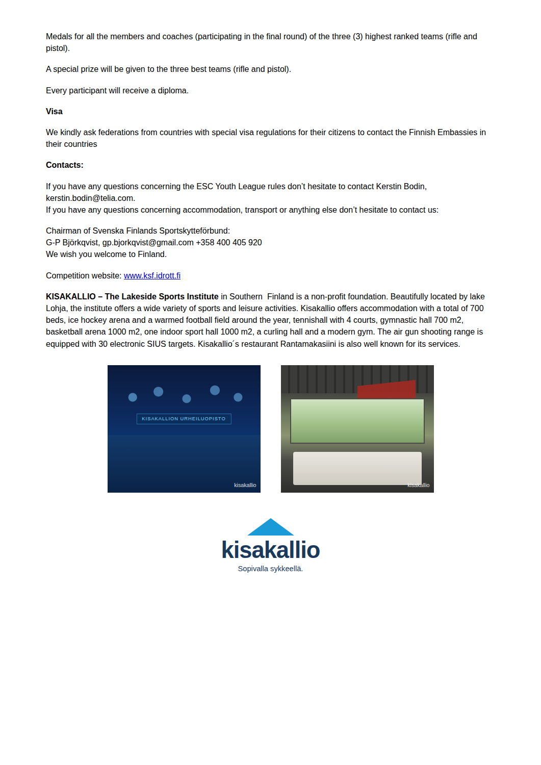Medals for all the members and coaches (participating in the final round) of the three (3) highest ranked teams (rifle and pistol).
A special prize will be given to the three best teams (rifle and pistol).
Every participant will receive a diploma.
Visa
We kindly ask federations from countries with special visa regulations for their citizens to contact the Finnish Embassies in their countries
Contacts:
If you have any questions concerning the ESC Youth League rules don’t hesitate to contact Kerstin Bodin, kerstin.bodin@telia.com.
If you have any questions concerning accommodation, transport or anything else don’t hesitate to contact us:
Chairman of Svenska Finlands Sportskytteförbund:
G-P Björkqvist, gp.bjorkqvist@gmail.com +358 400 405 920
We wish you welcome to Finland.
Competition website: www.ksf.idrott.fi
KISAKALLIO – The Lakeside Sports Institute in Southern Finland is a non-profit foundation. Beautifully located by lake Lohja, the institute offers a wide variety of sports and leisure activities. Kisakallio offers accommodation with a total of 700 beds, ice hockey arena and a warmed football field around the year, tennishall with 4 courts, gymnastic hall 700 m2, basketball arena 1000 m2, one indoor sport hall 1000 m2, a curling hall and a modern gym. The air gun shooting range is equipped with 30 electronic SIUS targets. Kisakallio´s restaurant Rantamakasiini is also well known for its services.
KISAKALLION URHEILUOPISTO
kisakallio
kisakallio
kisakallio
Sopivalla sykkeellä.